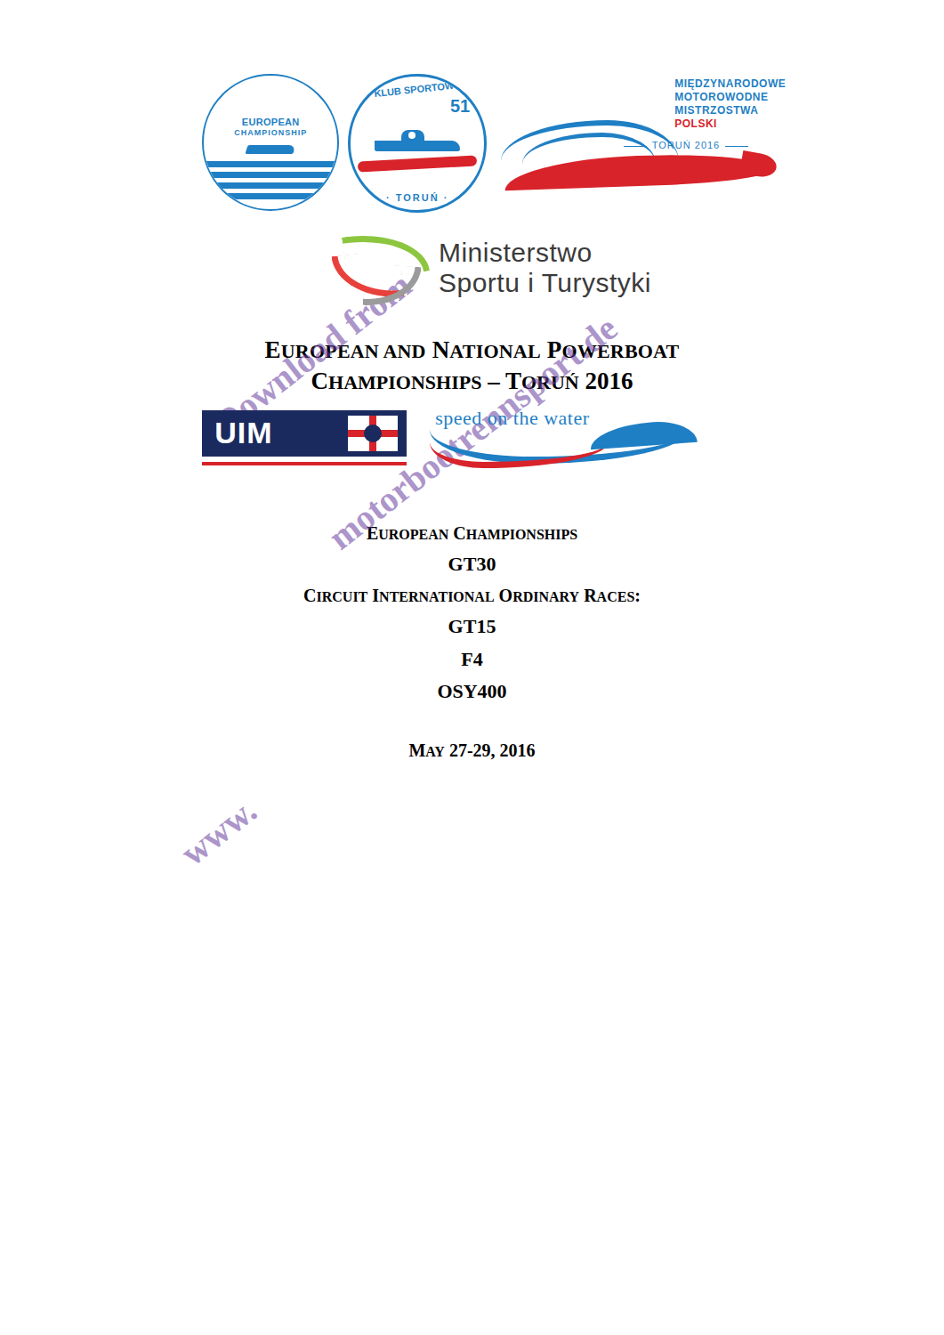Download from
motorbootrennsport.de
www.
EUROPEANCHAMPIONSHIP
KLUB SPORTOWY
51
· TORUŃ ·
MIĘDZYNARODOWE
MOTOROWODNE
MISTRZOSTWA
POLSKI
TORUŃ 2016
Ministerstwo
Sportu i Turystyki
EUROPEAN AND NATIONAL POWERBOAT
CHAMPIONSHIPS – TORUŃ 2016
UIM
speed on the water
EUROPEAN CHAMPIONSHIPS
GT30
CIRCUIT INTERNATIONAL ORDINARY RACES:
GT15
F4
OSY400
MAY 27-29, 2016